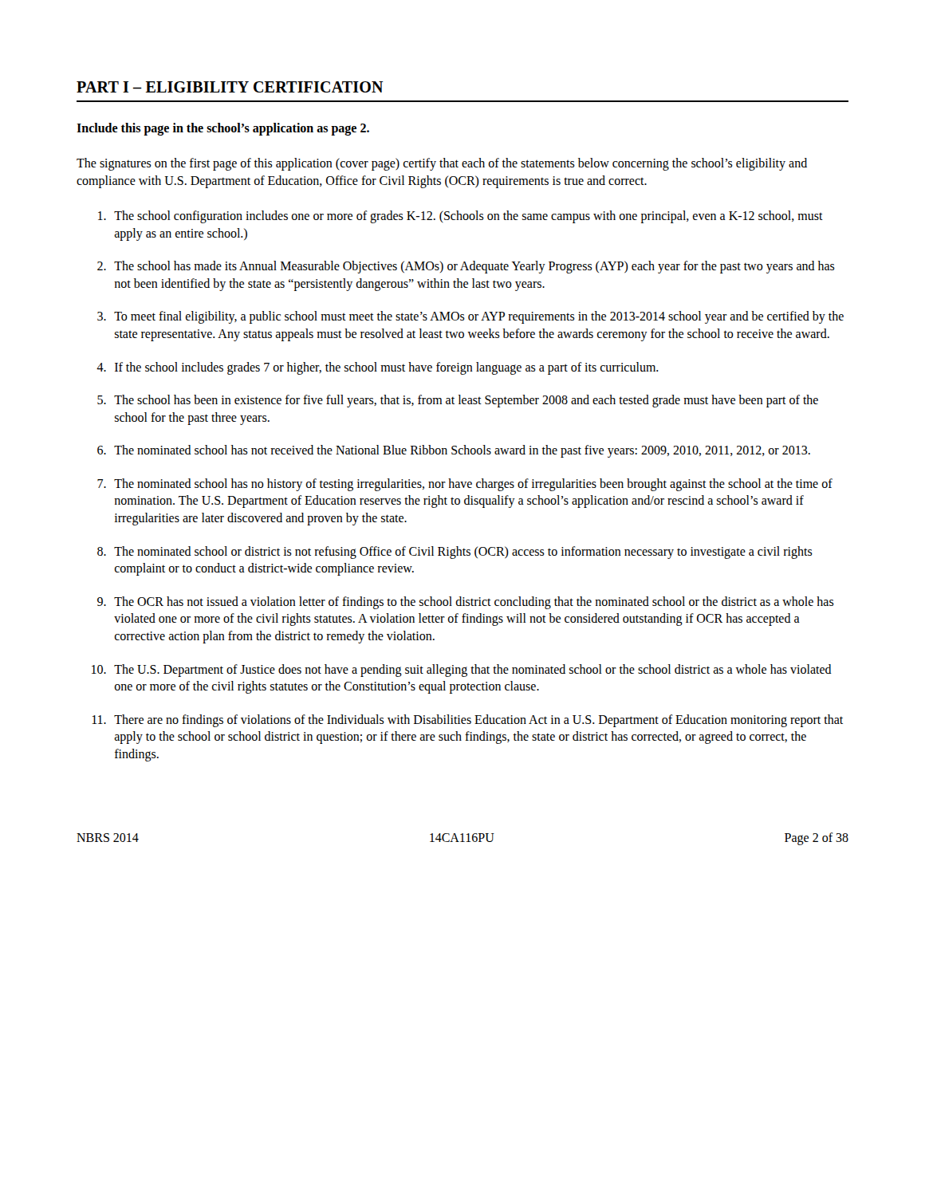PART I – ELIGIBILITY CERTIFICATION
Include this page in the school’s application as page 2.
The signatures on the first page of this application (cover page) certify that each of the statements below concerning the school’s eligibility and compliance with U.S. Department of Education, Office for Civil Rights (OCR) requirements is true and correct.
The school configuration includes one or more of grades K-12. (Schools on the same campus with one principal, even a K-12 school, must apply as an entire school.)
The school has made its Annual Measurable Objectives (AMOs) or Adequate Yearly Progress (AYP) each year for the past two years and has not been identified by the state as “persistently dangerous” within the last two years.
To meet final eligibility, a public school must meet the state’s AMOs or AYP requirements in the 2013-2014 school year and be certified by the state representative. Any status appeals must be resolved at least two weeks before the awards ceremony for the school to receive the award.
If the school includes grades 7 or higher, the school must have foreign language as a part of its curriculum.
The school has been in existence for five full years, that is, from at least September 2008 and each tested grade must have been part of the school for the past three years.
The nominated school has not received the National Blue Ribbon Schools award in the past five years: 2009, 2010, 2011, 2012, or 2013.
The nominated school has no history of testing irregularities, nor have charges of irregularities been brought against the school at the time of nomination. The U.S. Department of Education reserves the right to disqualify a school’s application and/or rescind a school’s award if irregularities are later discovered and proven by the state.
The nominated school or district is not refusing Office of Civil Rights (OCR) access to information necessary to investigate a civil rights complaint or to conduct a district-wide compliance review.
The OCR has not issued a violation letter of findings to the school district concluding that the nominated school or the district as a whole has violated one or more of the civil rights statutes. A violation letter of findings will not be considered outstanding if OCR has accepted a corrective action plan from the district to remedy the violation.
The U.S. Department of Justice does not have a pending suit alleging that the nominated school or the school district as a whole has violated one or more of the civil rights statutes or the Constitution’s equal protection clause.
There are no findings of violations of the Individuals with Disabilities Education Act in a U.S. Department of Education monitoring report that apply to the school or school district in question; or if there are such findings, the state or district has corrected, or agreed to correct, the findings.
NBRS 2014 14CA116PU Page 2 of 38